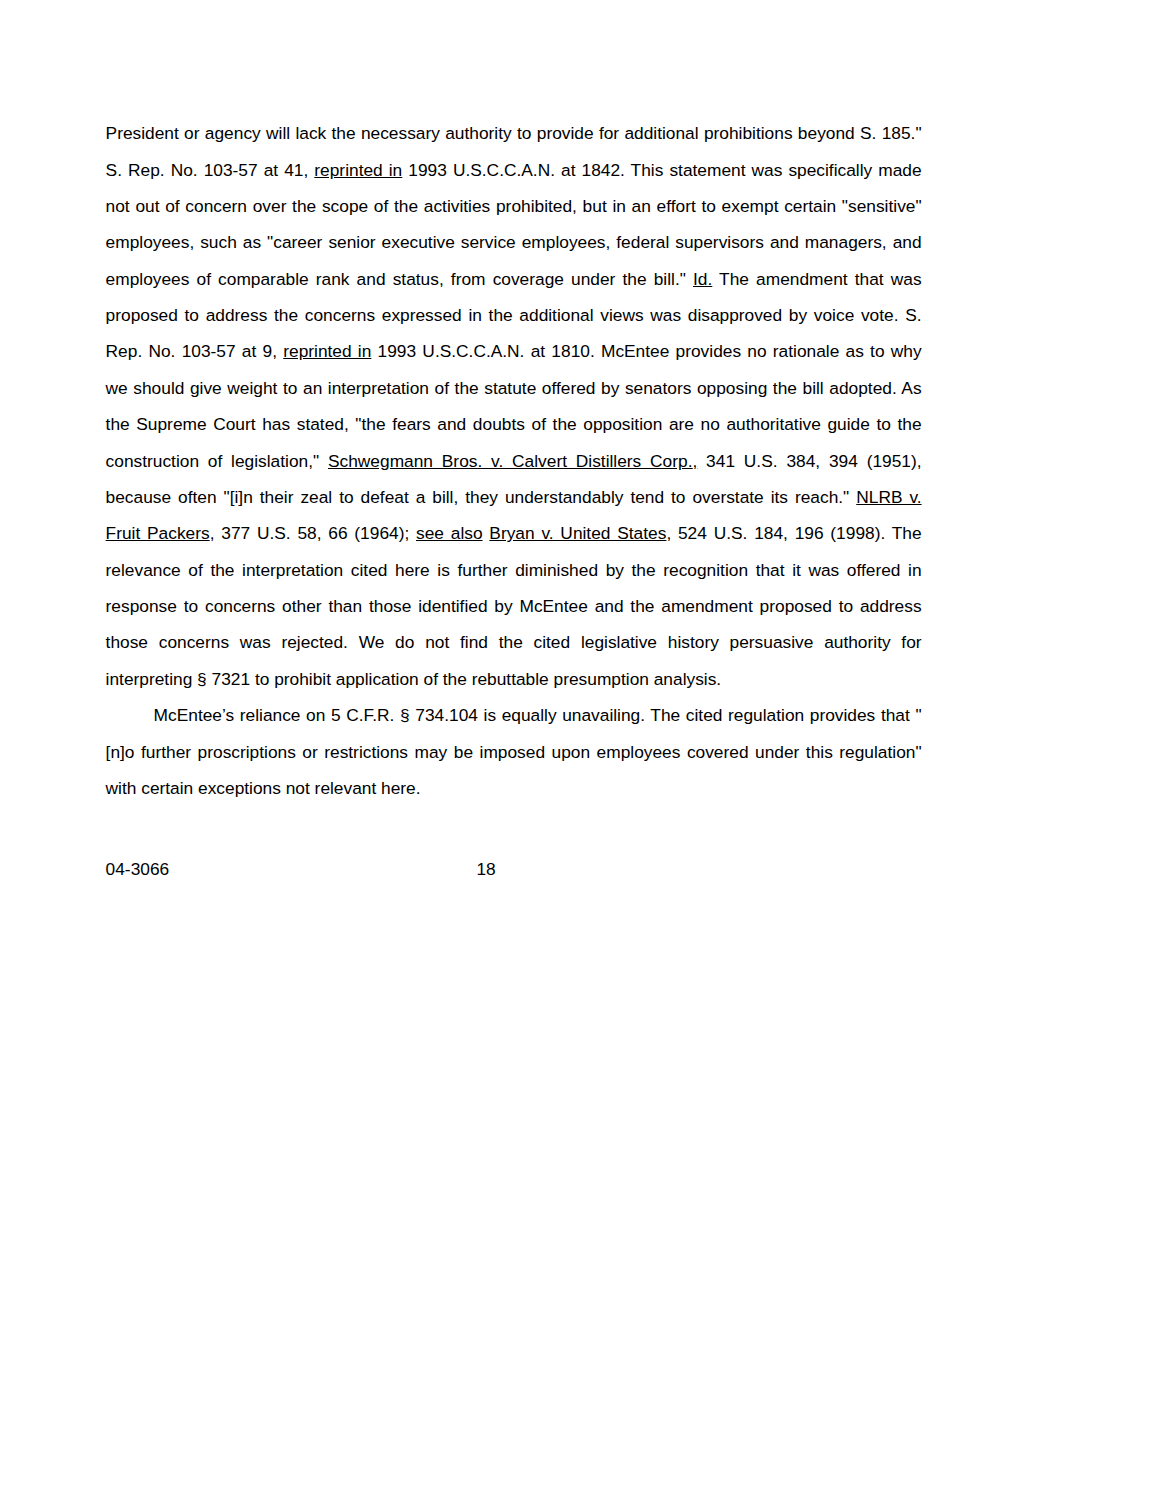President or agency will lack the necessary authority to provide for additional prohibitions beyond S. 185." S. Rep. No. 103-57 at 41, reprinted in 1993 U.S.C.C.A.N. at 1842. This statement was specifically made not out of concern over the scope of the activities prohibited, but in an effort to exempt certain "sensitive" employees, such as "career senior executive service employees, federal supervisors and managers, and employees of comparable rank and status, from coverage under the bill." Id. The amendment that was proposed to address the concerns expressed in the additional views was disapproved by voice vote. S. Rep. No. 103-57 at 9, reprinted in 1993 U.S.C.C.A.N. at 1810. McEntee provides no rationale as to why we should give weight to an interpretation of the statute offered by senators opposing the bill adopted. As the Supreme Court has stated, "the fears and doubts of the opposition are no authoritative guide to the construction of legislation," Schwegmann Bros. v. Calvert Distillers Corp., 341 U.S. 384, 394 (1951), because often "[i]n their zeal to defeat a bill, they understandably tend to overstate its reach." NLRB v. Fruit Packers, 377 U.S. 58, 66 (1964); see also Bryan v. United States, 524 U.S. 184, 196 (1998). The relevance of the interpretation cited here is further diminished by the recognition that it was offered in response to concerns other than those identified by McEntee and the amendment proposed to address those concerns was rejected. We do not find the cited legislative history persuasive authority for interpreting § 7321 to prohibit application of the rebuttable presumption analysis.
McEntee’s reliance on 5 C.F.R. § 734.104 is equally unavailing. The cited regulation provides that "[n]o further proscriptions or restrictions may be imposed upon employees covered under this regulation" with certain exceptions not relevant here.
04-3066 18